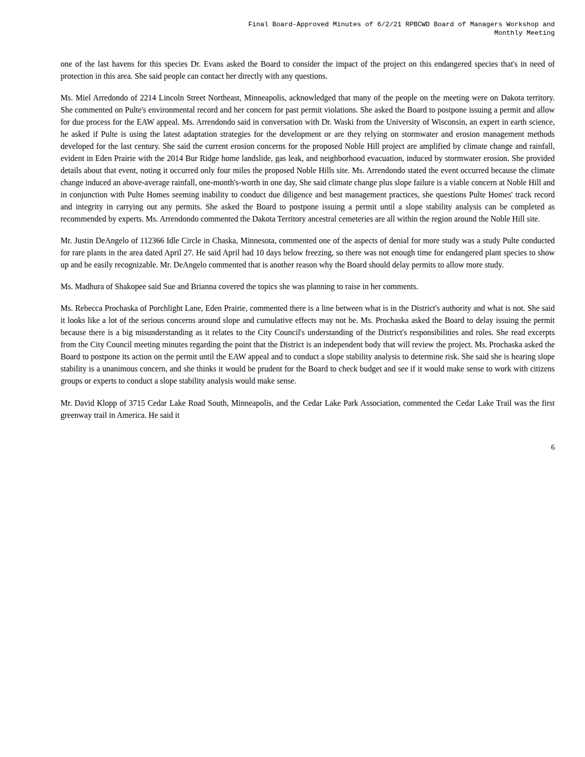Final Board-Approved Minutes of 6/2/21 RPBCWD Board of Managers Workshop and
Monthly Meeting
one of the last havens for this species Dr. Evans asked the Board to consider the impact of the project on this endangered species that's in need of protection in this area. She said people can contact her directly with any questions.
Ms. Miel Arredondo of 2214 Lincoln Street Northeast, Minneapolis, acknowledged that many of the people on the meeting were on Dakota territory. She commented on Pulte's environmental record and her concern for past permit violations. She asked the Board to postpone issuing a permit and allow for due process for the EAW appeal. Ms. Arrendondo said in conversation with Dr. Waski from the University of Wisconsin, an expert in earth science, he asked if Pulte is using the latest adaptation strategies for the development or are they relying on stormwater and erosion management methods developed for the last century. She said the current erosion concerns for the proposed Noble Hill project are amplified by climate change and rainfall, evident in Eden Prairie with the 2014 Bur Ridge home landslide, gas leak, and neighborhood evacuation, induced by stormwater erosion. She provided details about that event, noting it occurred only four miles the proposed Noble Hills site. Ms. Arrendondo stated the event occurred because the climate change induced an above-average rainfall, one-month's-worth in one day, She said climate change plus slope failure is a viable concern at Noble Hill and in conjunction with Pulte Homes seeming inability to conduct due diligence and best management practices, she questions Pulte Homes' track record and integrity in carrying out any permits. She asked the Board to postpone issuing a permit until a slope stability analysis can be completed as recommended by experts. Ms. Arrendondo commented the Dakota Territory ancestral cemeteries are all within the region around the Noble Hill site.
Mr. Justin DeAngelo of 112366 Idle Circle in Chaska, Minnesota, commented one of the aspects of denial for more study was a study Pulte conducted for rare plants in the area dated April 27. He said April had 10 days below freezing, so there was not enough time for endangered plant species to show up and be easily recognizable. Mr. DeAngelo commented that is another reason why the Board should delay permits to allow more study.
Ms. Madhura of Shakopee said Sue and Brianna covered the topics she was planning to raise in her comments.
Ms. Rebecca Prochaska of Porchlight Lane, Eden Prairie, commented there is a line between what is in the District's authority and what is not. She said it looks like a lot of the serious concerns around slope and cumulative effects may not be. Ms. Prochaska asked the Board to delay issuing the permit because there is a big misunderstanding as it relates to the City Council's understanding of the District's responsibilities and roles. She read excerpts from the City Council meeting minutes regarding the point that the District is an independent body that will review the project. Ms. Prochaska asked the Board to postpone its action on the permit until the EAW appeal and to conduct a slope stability analysis to determine risk. She said she is hearing slope stability is a unanimous concern, and she thinks it would be prudent for the Board to check budget and see if it would make sense to work with citizens groups or experts to conduct a slope stability analysis would make sense.
Mr. David Klopp of 3715 Cedar Lake Road South, Minneapolis, and the Cedar Lake Park Association, commented the Cedar Lake Trail was the first greenway trail in America. He said it
6